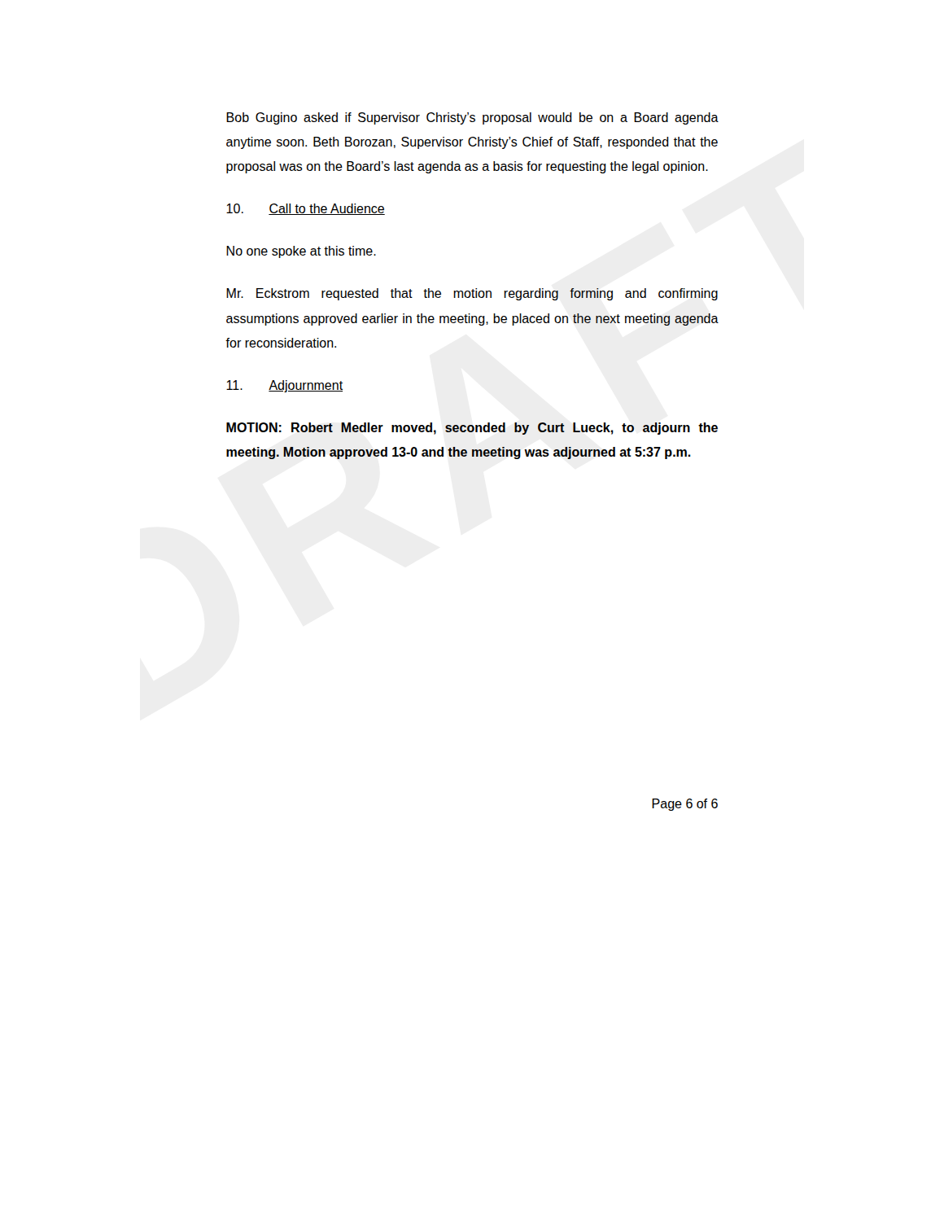DRAFT
Bob Gugino asked if Supervisor Christy’s proposal would be on a Board agenda anytime soon. Beth Borozan, Supervisor Christy’s Chief of Staff, responded that the proposal was on the Board’s last agenda as a basis for requesting the legal opinion.
10. Call to the Audience
No one spoke at this time.
Mr. Eckstrom requested that the motion regarding forming and confirming assumptions approved earlier in the meeting, be placed on the next meeting agenda for reconsideration.
11. Adjournment
MOTION: Robert Medler moved, seconded by Curt Lueck, to adjourn the meeting. Motion approved 13-0 and the meeting was adjourned at 5:37 p.m.
Page 6 of 6